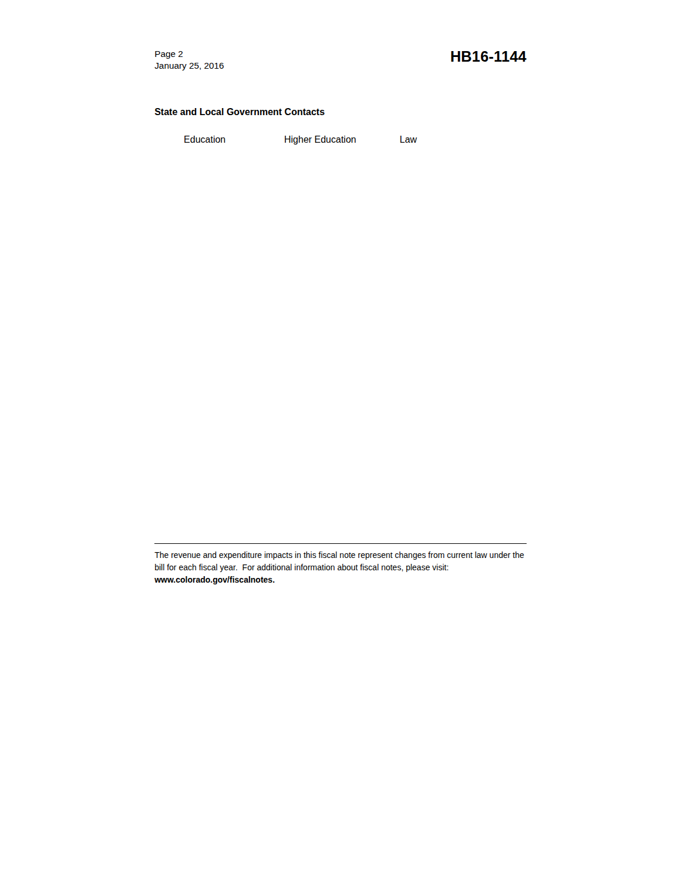Page 2
January 25, 2016
HB16-1144
State and Local Government Contacts
Education Higher Education Law
The revenue and expenditure impacts in this fiscal note represent changes from current law under the bill for each fiscal year. For additional information about fiscal notes, please visit: www.colorado.gov/fiscalnotes.